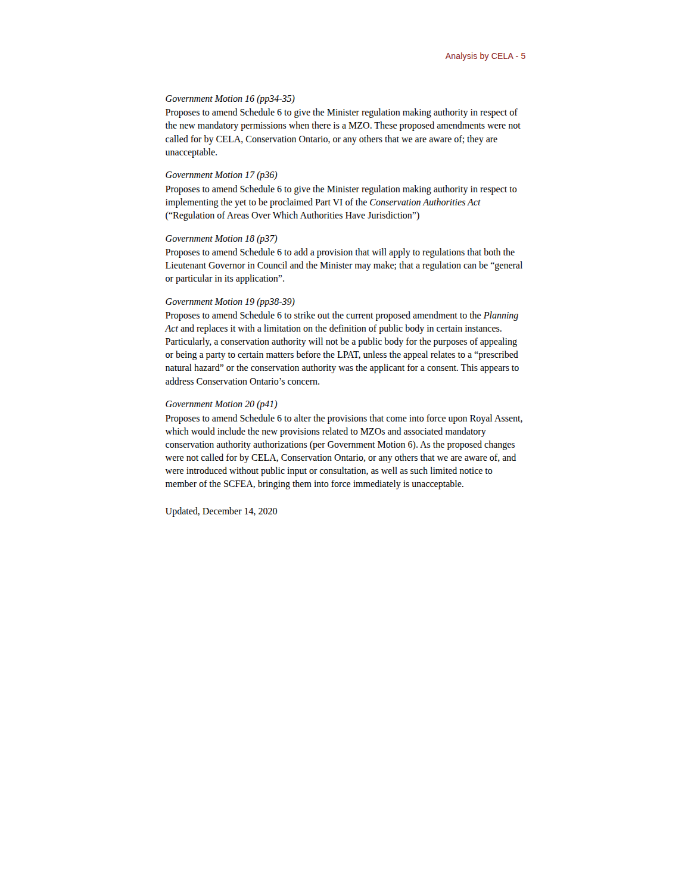Analysis by CELA - 5
Government Motion 16 (pp34-35)
Proposes to amend Schedule 6 to give the Minister regulation making authority in respect of the new mandatory permissions when there is a MZO. These proposed amendments were not called for by CELA, Conservation Ontario, or any others that we are aware of; they are unacceptable.
Government Motion 17 (p36)
Proposes to amend Schedule 6 to give the Minister regulation making authority in respect to implementing the yet to be proclaimed Part VI of the Conservation Authorities Act (“Regulation of Areas Over Which Authorities Have Jurisdiction”)
Government Motion 18 (p37)
Proposes to amend Schedule 6 to add a provision that will apply to regulations that both the Lieutenant Governor in Council and the Minister may make; that a regulation can be “general or particular in its application”.
Government Motion 19 (pp38-39)
Proposes to amend Schedule 6 to strike out the current proposed amendment to the Planning Act and replaces it with a limitation on the definition of public body in certain instances. Particularly, a conservation authority will not be a public body for the purposes of appealing or being a party to certain matters before the LPAT, unless the appeal relates to a “prescribed natural hazard” or the conservation authority was the applicant for a consent. This appears to address Conservation Ontario’s concern.
Government Motion 20 (p41)
Proposes to amend Schedule 6 to alter the provisions that come into force upon Royal Assent, which would include the new provisions related to MZOs and associated mandatory conservation authority authorizations (per Government Motion 6). As the proposed changes were not called for by CELA, Conservation Ontario, or any others that we are aware of, and were introduced without public input or consultation, as well as such limited notice to member of the SCFEA, bringing them into force immediately is unacceptable.
Updated, December 14, 2020